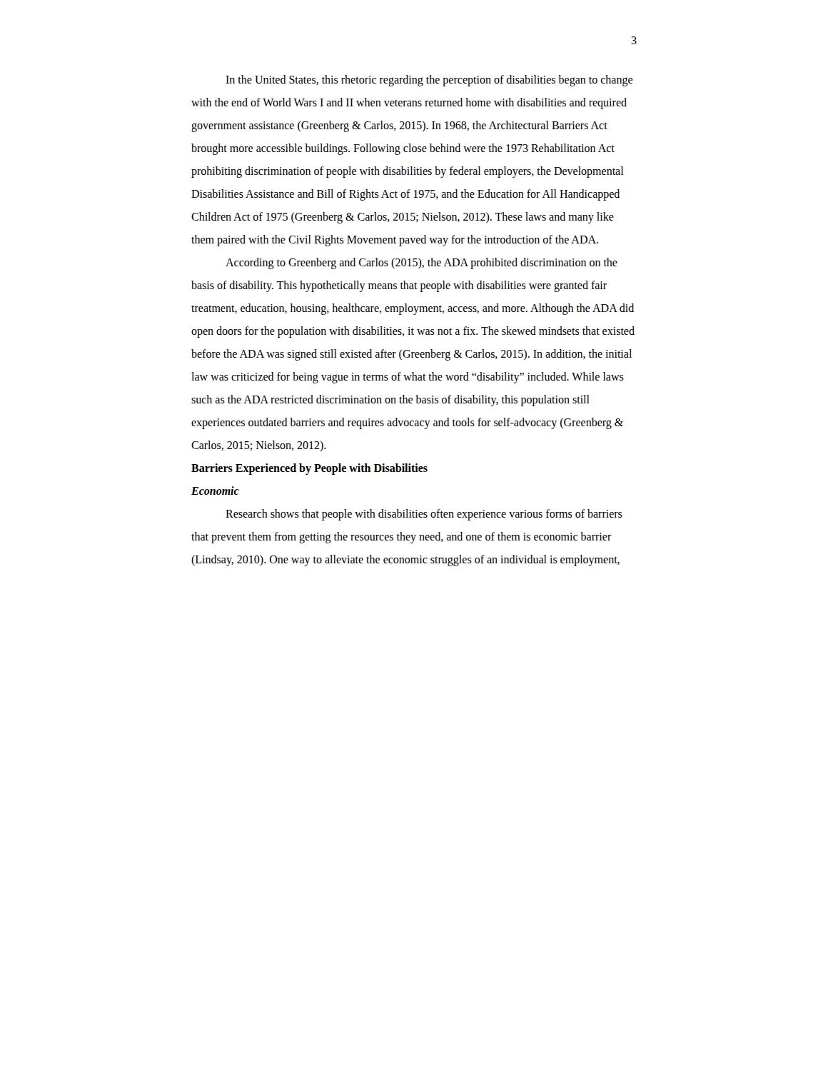3
In the United States, this rhetoric regarding the perception of disabilities began to change with the end of World Wars I and II when veterans returned home with disabilities and required government assistance (Greenberg & Carlos, 2015). In 1968, the Architectural Barriers Act brought more accessible buildings. Following close behind were the 1973 Rehabilitation Act prohibiting discrimination of people with disabilities by federal employers, the Developmental Disabilities Assistance and Bill of Rights Act of 1975, and the Education for All Handicapped Children Act of 1975 (Greenberg & Carlos, 2015; Nielson, 2012). These laws and many like them paired with the Civil Rights Movement paved way for the introduction of the ADA.
According to Greenberg and Carlos (2015), the ADA prohibited discrimination on the basis of disability. This hypothetically means that people with disabilities were granted fair treatment, education, housing, healthcare, employment, access, and more. Although the ADA did open doors for the population with disabilities, it was not a fix. The skewed mindsets that existed before the ADA was signed still existed after (Greenberg & Carlos, 2015). In addition, the initial law was criticized for being vague in terms of what the word “disability” included. While laws such as the ADA restricted discrimination on the basis of disability, this population still experiences outdated barriers and requires advocacy and tools for self-advocacy (Greenberg & Carlos, 2015; Nielson, 2012).
Barriers Experienced by People with Disabilities
Economic
Research shows that people with disabilities often experience various forms of barriers that prevent them from getting the resources they need, and one of them is economic barrier (Lindsay, 2010). One way to alleviate the economic struggles of an individual is employment,